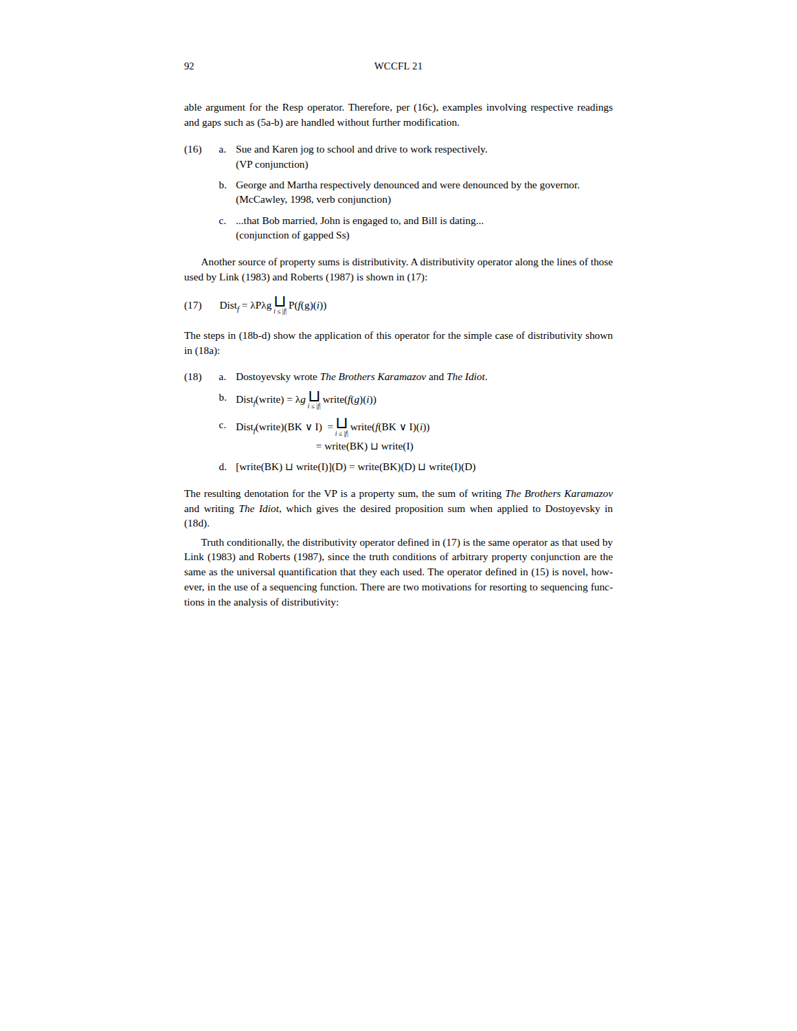92 WCCFL 21
able argument for the Resp operator. Therefore, per (16c), examples involving respective readings and gaps such as (5a-b) are handled without further modification.
| (16) | a. | Sue and Karen jog to school and drive to work respectively. (VP conjunction) |
| | b. | George and Martha respectively denounced and were denounced by the governor. (McCawley, 1998, verb conjunction) |
| | c. | ...that Bob married, John is engaged to, and Bill is dating... (conjunction of gapped Ss) |
Another source of property sums is distributivity. A distributivity operator along the lines of those used by Link (1983) and Roberts (1987) is shown in (17):
(17) Distf = λPλg⊔i ≤ |f|P(f(g)(i))
The steps in (18b-d) show the application of this operator for the simple case of distributivity shown in (18a):
| (18) | a. | Dostoyevsky wrote The Brothers Karamazov and The Idiot . |
| | b. | Dist f (write) = λ g ⊔ i ≤ / f / write( f ( g )( i )) |
| | c. | Dist f (write)(BK ∨ I) = ⊔ i ≤ / f / write( f (BK ∨ I)( i )) = write(BK) ⊔ write(I) |
| | d. | [write(BK) ⊔ write(I)](D) = write(BK)(D) ⊔ write(I)(D) |
The resulting denotation for the VP is a property sum, the sum of writing The Brothers Karamazov and writing The Idiot, which gives the desired proposition sum when applied to Dostoyevsky in (18d).
Truth conditionally, the distributivity operator defined in (17) is the same operator as that used by Link (1983) and Roberts (1987), since the truth conditions of arbitrary property conjunction are the same as the universal quantification that they each used. The operator defined in (15) is novel, however, in the use of a sequencing function. There are two motivations for resorting to sequencing functions in the analysis of distributivity: